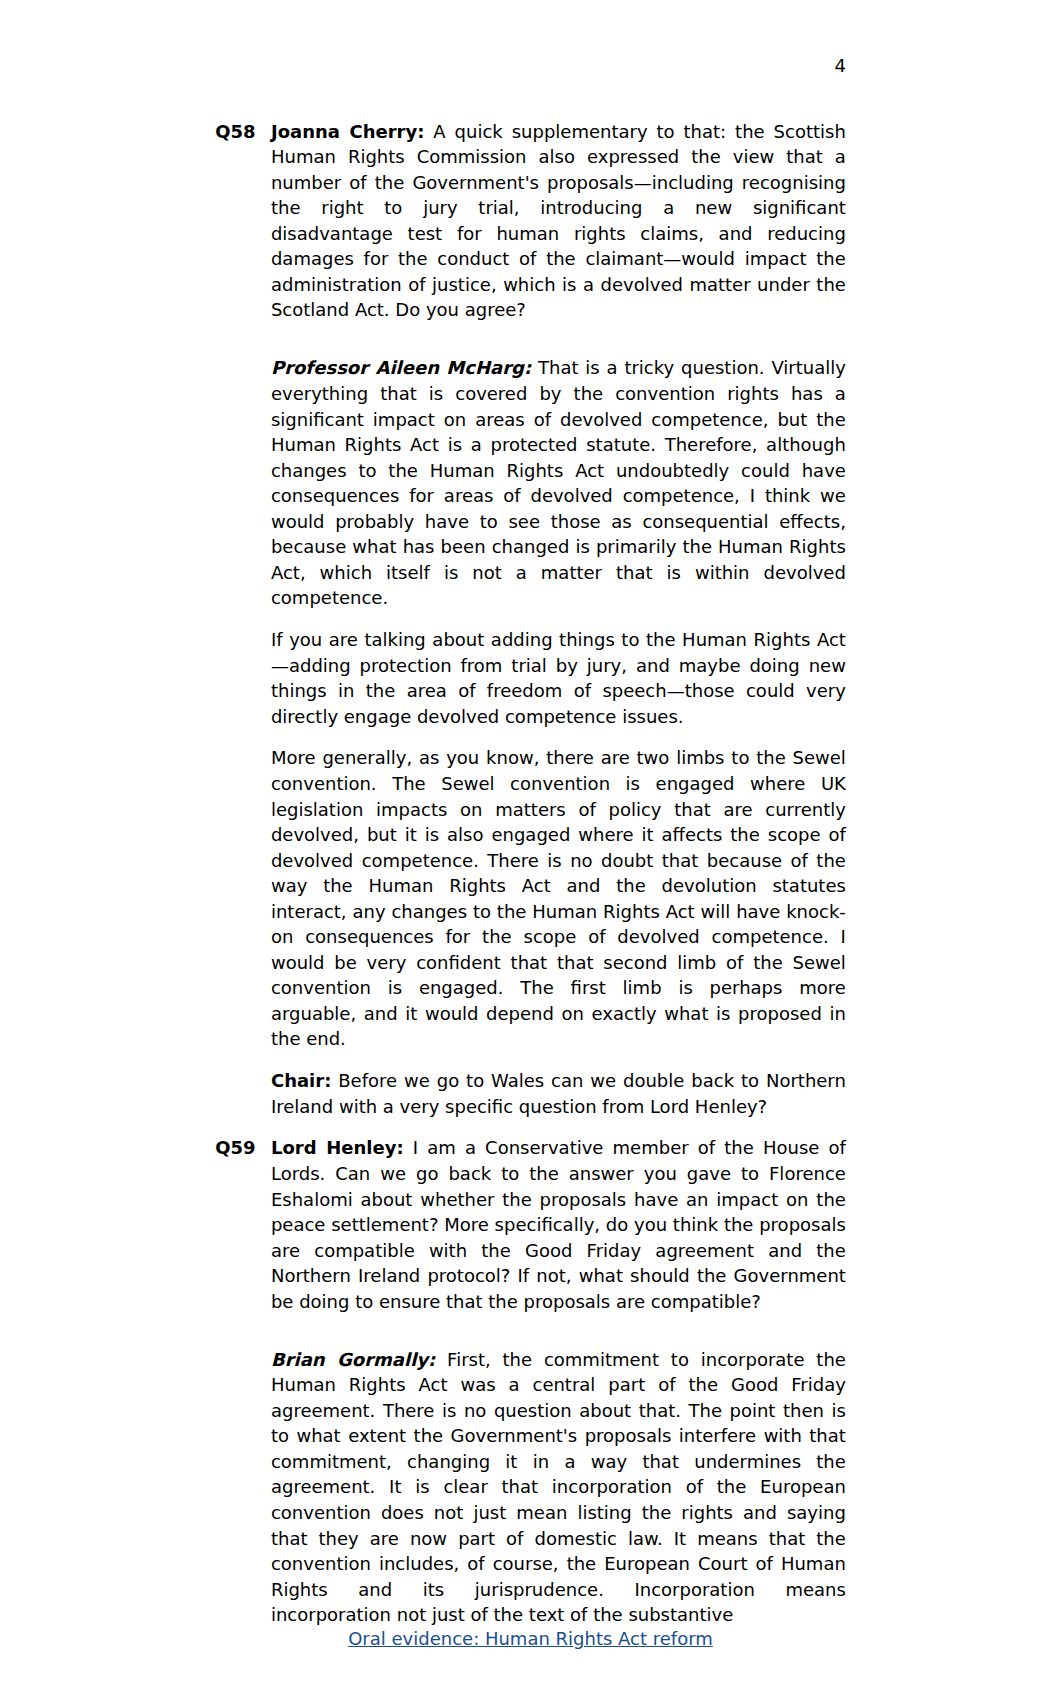4
Q58
Joanna Cherry: A quick supplementary to that: the Scottish Human Rights Commission also expressed the view that a number of the Government's proposals—including recognising the right to jury trial, introducing a new significant disadvantage test for human rights claims, and reducing damages for the conduct of the claimant—would impact the administration of justice, which is a devolved matter under the Scotland Act. Do you agree?
Professor Aileen McHarg: That is a tricky question. Virtually everything that is covered by the convention rights has a significant impact on areas of devolved competence, but the Human Rights Act is a protected statute. Therefore, although changes to the Human Rights Act undoubtedly could have consequences for areas of devolved competence, I think we would probably have to see those as consequential effects, because what has been changed is primarily the Human Rights Act, which itself is not a matter that is within devolved competence.
If you are talking about adding things to the Human Rights Act—adding protection from trial by jury, and maybe doing new things in the area of freedom of speech—those could very directly engage devolved competence issues.
More generally, as you know, there are two limbs to the Sewel convention. The Sewel convention is engaged where UK legislation impacts on matters of policy that are currently devolved, but it is also engaged where it affects the scope of devolved competence. There is no doubt that because of the way the Human Rights Act and the devolution statutes interact, any changes to the Human Rights Act will have knock-on consequences for the scope of devolved competence. I would be very confident that that second limb of the Sewel convention is engaged. The first limb is perhaps more arguable, and it would depend on exactly what is proposed in the end.
Chair: Before we go to Wales can we double back to Northern Ireland with a very specific question from Lord Henley?
Q59
Lord Henley: I am a Conservative member of the House of Lords. Can we go back to the answer you gave to Florence Eshalomi about whether the proposals have an impact on the peace settlement? More specifically, do you think the proposals are compatible with the Good Friday agreement and the Northern Ireland protocol? If not, what should the Government be doing to ensure that the proposals are compatible?
Brian Gormally: First, the commitment to incorporate the Human Rights Act was a central part of the Good Friday agreement. There is no question about that. The point then is to what extent the Government's proposals interfere with that commitment, changing it in a way that undermines the agreement. It is clear that incorporation of the European convention does not just mean listing the rights and saying that they are now part of domestic law. It means that the convention includes, of course, the European Court of Human Rights and its jurisprudence. Incorporation means incorporation not just of the text of the substantive
Oral evidence: Human Rights Act reform